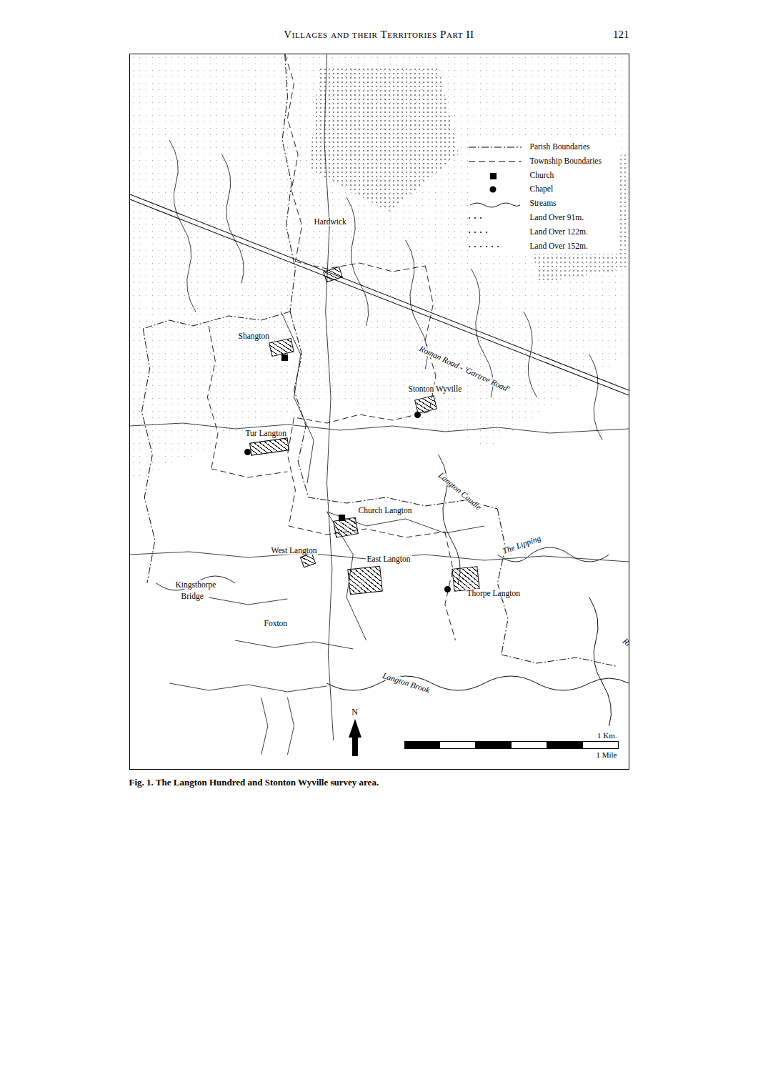Villages and their Territories Part II 121
| | Parish Boundaries |
| | Township Boundaries |
| | Church |
| | Chapel |
| | Streams |
| | Land Over 91m. |
| | Land Over 122m. |
| | Land Over 152m. |
Hardwick Shangton Stonton Wyville Tur Langton Church Langton West Langton East Langton Thorpe Langton Foxton Kingsthorpe Bridge Roman Road - 'Gartree Road' Langton Caudle The Lipping Langton Brook River Welland
N
1 Km.
1 Mile
Fig. 1. The Langton Hundred and Stonton Wyville survey area.